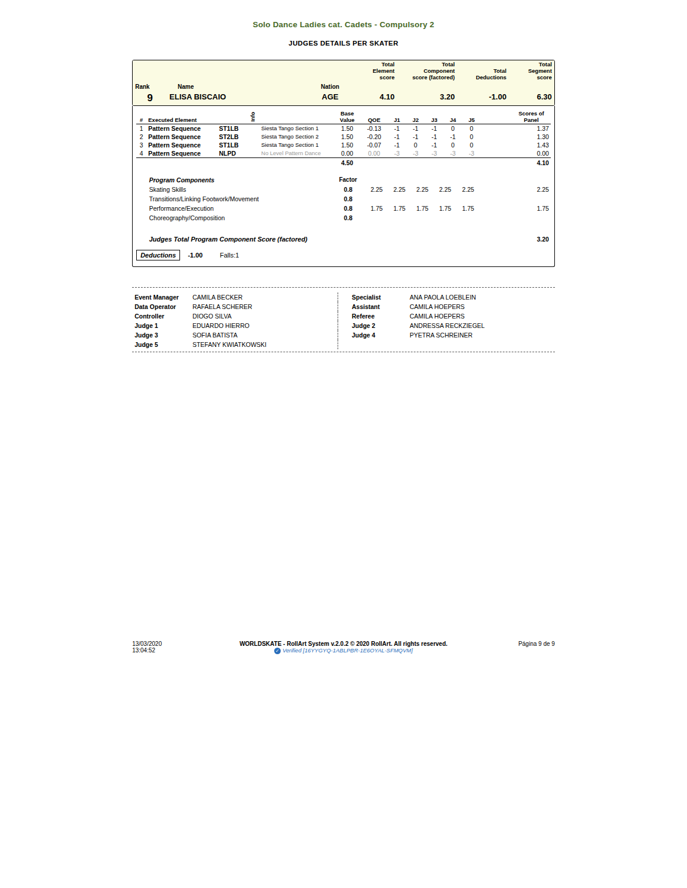Solo Dance Ladies cat. Cadets - Compulsory 2
JUDGES DETAILS PER SKATER
| | | | Total Element score | Total Component score (factored) | Total Deductions | Total Segment score |
| Rank | Name | Nation | | | | |
| 9 | ELISA BISCAIO | AGE | 4.10 | 3.20 | -1.00 | 6.30 |
| # | Executed Element | | Info | | Base Value | QOE | J1 | J2 | J3 | J4 | J5 | | Scores of Panel |
| --- | --- | --- | --- | --- | --- | --- | --- | --- | --- | --- | --- | --- | --- |
| 1 | Pattern Sequence | ST1LB | | Siesta Tango Section 1 | 1.50 | -0.13 | -1 | -1 | -1 | 0 | 0 | | 1.37 |
| 2 | Pattern Sequence | ST2LB | | Siesta Tango Section 2 | 1.50 | -0.20 | -1 | -1 | -1 | -1 | 0 | | 1.30 |
| 3 | Pattern Sequence | ST1LB | | Siesta Tango Section 1 | 1.50 | -0.07 | -1 | 0 | -1 | 0 | 0 | | 1.43 |
| 4 | Pattern Sequence | NLPD | | No Level Pattern Dance | 0.00 | 0.00 | -3 | -3 | -3 | -3 | -3 | | 0.00 |
| | | | | | 4.50 | | | | | | | | 4.10 |
| | Program Components | Factor | |
| | Skating Skills | 0.8 | 2.25 | 2.25 | 2.25 | 2.25 | 2.25 | | 2.25 |
| | Transitions/Linking Footwork/Movement | 0.8 | | | | | | | |
| | Performance/Execution | 0.8 | 1.75 | 1.75 | 1.75 | 1.75 | 1.75 | | 1.75 |
| | Choreography/Composition | 0.8 | | | | | | | |
| | Judges Total Program Component Score (factored) | 3.20 |
Deductions -1.00 Falls:1
| Event Manager | CAMILA BECKER | | Specialist | ANA PAOLA LOEBLEIN |
| Data Operator | RAFAELA SCHERER | | Assistant | CAMILA HOEPERS |
| Controller | DIOGO SILVA | | Referee | CAMILA HOEPERS |
| Judge 1 | EDUARDO HIERRO | | Judge 2 | ANDRESSA RECKZIEGEL |
| Judge 3 | SOFIA BATISTA | | Judge 4 | PYETRA SCHREINER |
| Judge 5 | STEFANY KWIATKOWSKI | | | |
| 13/03/2020 | WORLDSKATE - RollArt System v.2.0.2 © 2020 RollArt. All rights reserved. | Página 9 de 9 |
| 13:04:52 | ✓ Verified [16YYGYQ-1ABLPBR-1E6OYAL-SFMQVM] | |